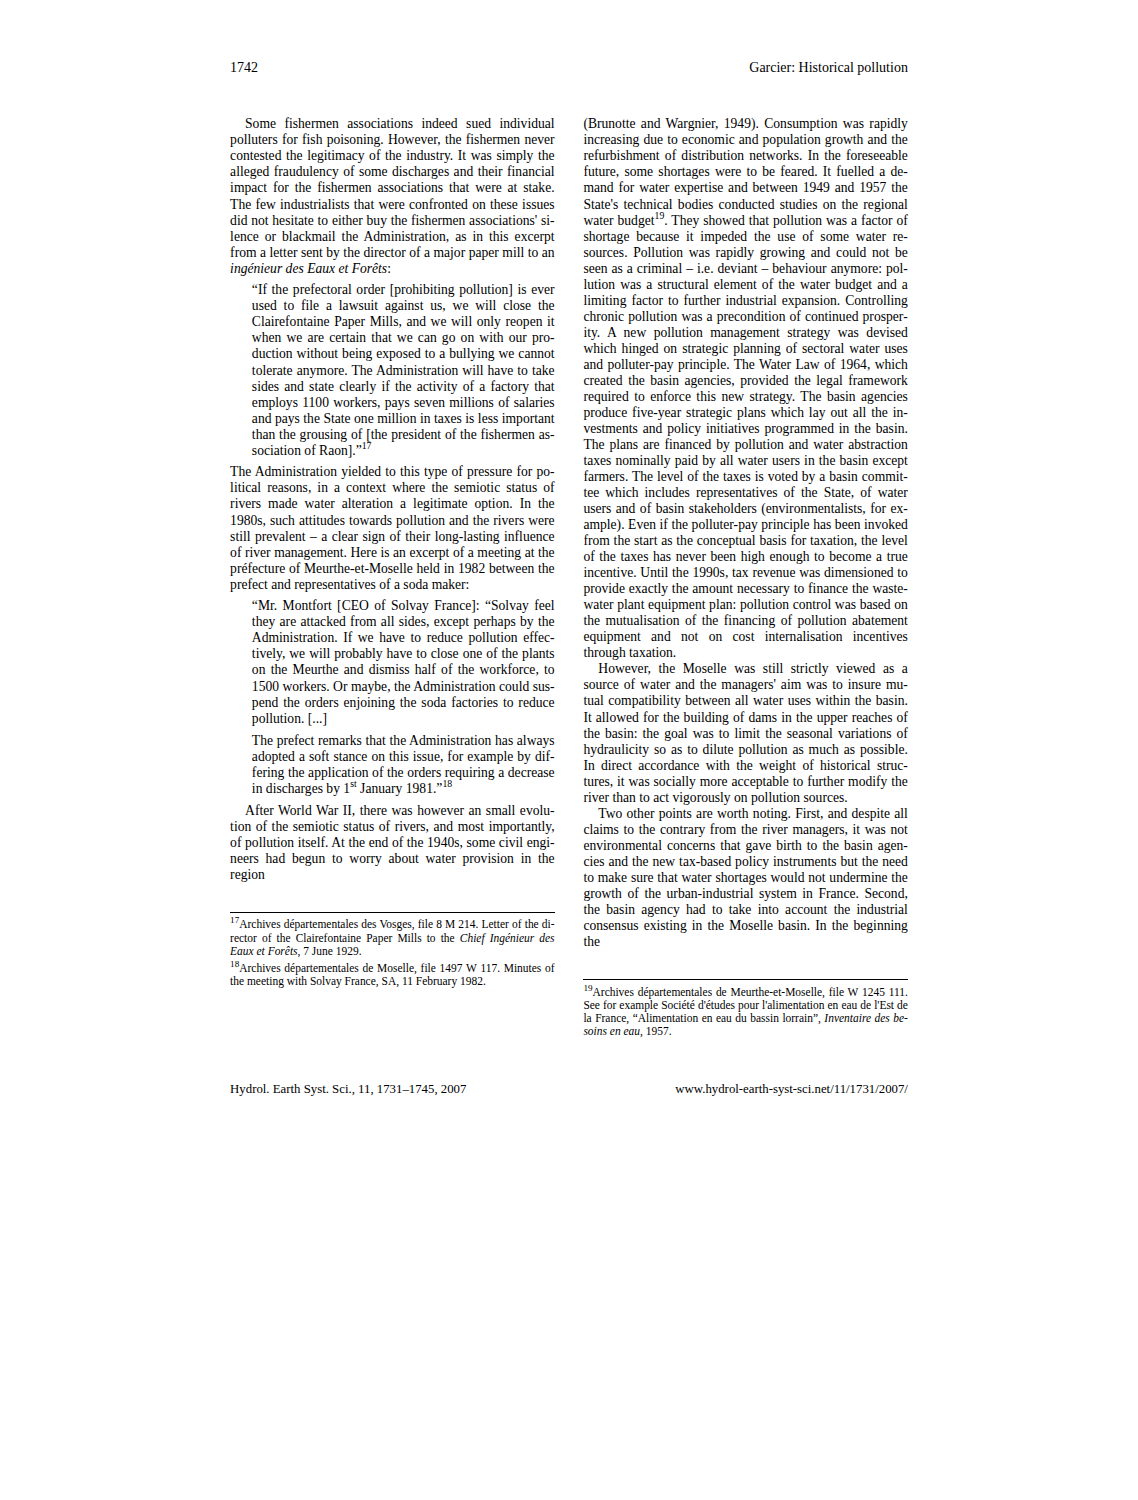1742
Garcier: Historical pollution
Some fishermen associations indeed sued individual polluters for fish poisoning. However, the fishermen never contested the legitimacy of the industry. It was simply the alleged fraudulency of some discharges and their financial impact for the fishermen associations that were at stake. The few industrialists that were confronted on these issues did not hesitate to either buy the fishermen associations' silence or blackmail the Administration, as in this excerpt from a letter sent by the director of a major paper mill to an ingénieur des Eaux et Forêts:
“If the prefectoral order [prohibiting pollution] is ever used to file a lawsuit against us, we will close the Clairefontaine Paper Mills, and we will only reopen it when we are certain that we can go on with our production without being exposed to a bullying we cannot tolerate anymore. The Administration will have to take sides and state clearly if the activity of a factory that employs 1100 workers, pays seven millions of salaries and pays the State one million in taxes is less important than the grousing of [the president of the fishermen association of Raon].”17
The Administration yielded to this type of pressure for political reasons, in a context where the semiotic status of rivers made water alteration a legitimate option. In the 1980s, such attitudes towards pollution and the rivers were still prevalent – a clear sign of their long-lasting influence of river management. Here is an excerpt of a meeting at the préfecture of Meurthe-et-Moselle held in 1982 between the prefect and representatives of a soda maker:
“Mr. Montfort [CEO of Solvay France]: “Solvay feel they are attacked from all sides, except perhaps by the Administration. If we have to reduce pollution effectively, we will probably have to close one of the plants on the Meurthe and dismiss half of the workforce, to 1500 workers. Or maybe, the Administration could suspend the orders enjoining the soda factories to reduce pollution. [...]
The prefect remarks that the Administration has always adopted a soft stance on this issue, for example by differing the application of the orders requiring a decrease in discharges by 1st January 1981.”18
After World War II, there was however an small evolution of the semiotic status of rivers, and most importantly, of pollution itself. At the end of the 1940s, some civil engineers had begun to worry about water provision in the region
17Archives départementales des Vosges, file 8 M 214. Letter of the director of the Clairefontaine Paper Mills to the Chief Ingénieur des Eaux et Forêts, 7 June 1929.
18Archives départementales de Moselle, file 1497 W 117. Minutes of the meeting with Solvay France, SA, 11 February 1982.
(Brunotte and Wargnier, 1949). Consumption was rapidly increasing due to economic and population growth and the refurbishment of distribution networks. In the foreseeable future, some shortages were to be feared. It fuelled a demand for water expertise and between 1949 and 1957 the State's technical bodies conducted studies on the regional water budget19. They showed that pollution was a factor of shortage because it impeded the use of some water resources. Pollution was rapidly growing and could not be seen as a criminal – i.e. deviant – behaviour anymore: pollution was a structural element of the water budget and a limiting factor to further industrial expansion. Controlling chronic pollution was a precondition of continued prosperity. A new pollution management strategy was devised which hinged on strategic planning of sectoral water uses and polluter-pay principle. The Water Law of 1964, which created the basin agencies, provided the legal framework required to enforce this new strategy. The basin agencies produce five-year strategic plans which lay out all the investments and policy initiatives programmed in the basin. The plans are financed by pollution and water abstraction taxes nominally paid by all water users in the basin except farmers. The level of the taxes is voted by a basin committee which includes representatives of the State, of water users and of basin stakeholders (environmentalists, for example). Even if the polluter-pay principle has been invoked from the start as the conceptual basis for taxation, the level of the taxes has never been high enough to become a true incentive. Until the 1990s, tax revenue was dimensioned to provide exactly the amount necessary to finance the wastewater plant equipment plan: pollution control was based on the mutualisation of the financing of pollution abatement equipment and not on cost internalisation incentives through taxation.
However, the Moselle was still strictly viewed as a source of water and the managers' aim was to insure mutual compatibility between all water uses within the basin. It allowed for the building of dams in the upper reaches of the basin: the goal was to limit the seasonal variations of hydraulicity so as to dilute pollution as much as possible. In direct accordance with the weight of historical structures, it was socially more acceptable to further modify the river than to act vigorously on pollution sources.
Two other points are worth noting. First, and despite all claims to the contrary from the river managers, it was not environmental concerns that gave birth to the basin agencies and the new tax-based policy instruments but the need to make sure that water shortages would not undermine the growth of the urban-industrial system in France. Second, the basin agency had to take into account the industrial consensus existing in the Moselle basin. In the beginning the
19Archives départementales de Meurthe-et-Moselle, file W 1245 111. See for example Société d'études pour l'alimentation en eau de l'Est de la France, “Alimentation en eau du bassin lorrain”, Inventaire des besoins en eau, 1957.
Hydrol. Earth Syst. Sci., 11, 1731–1745, 2007
www.hydrol-earth-syst-sci.net/11/1731/2007/